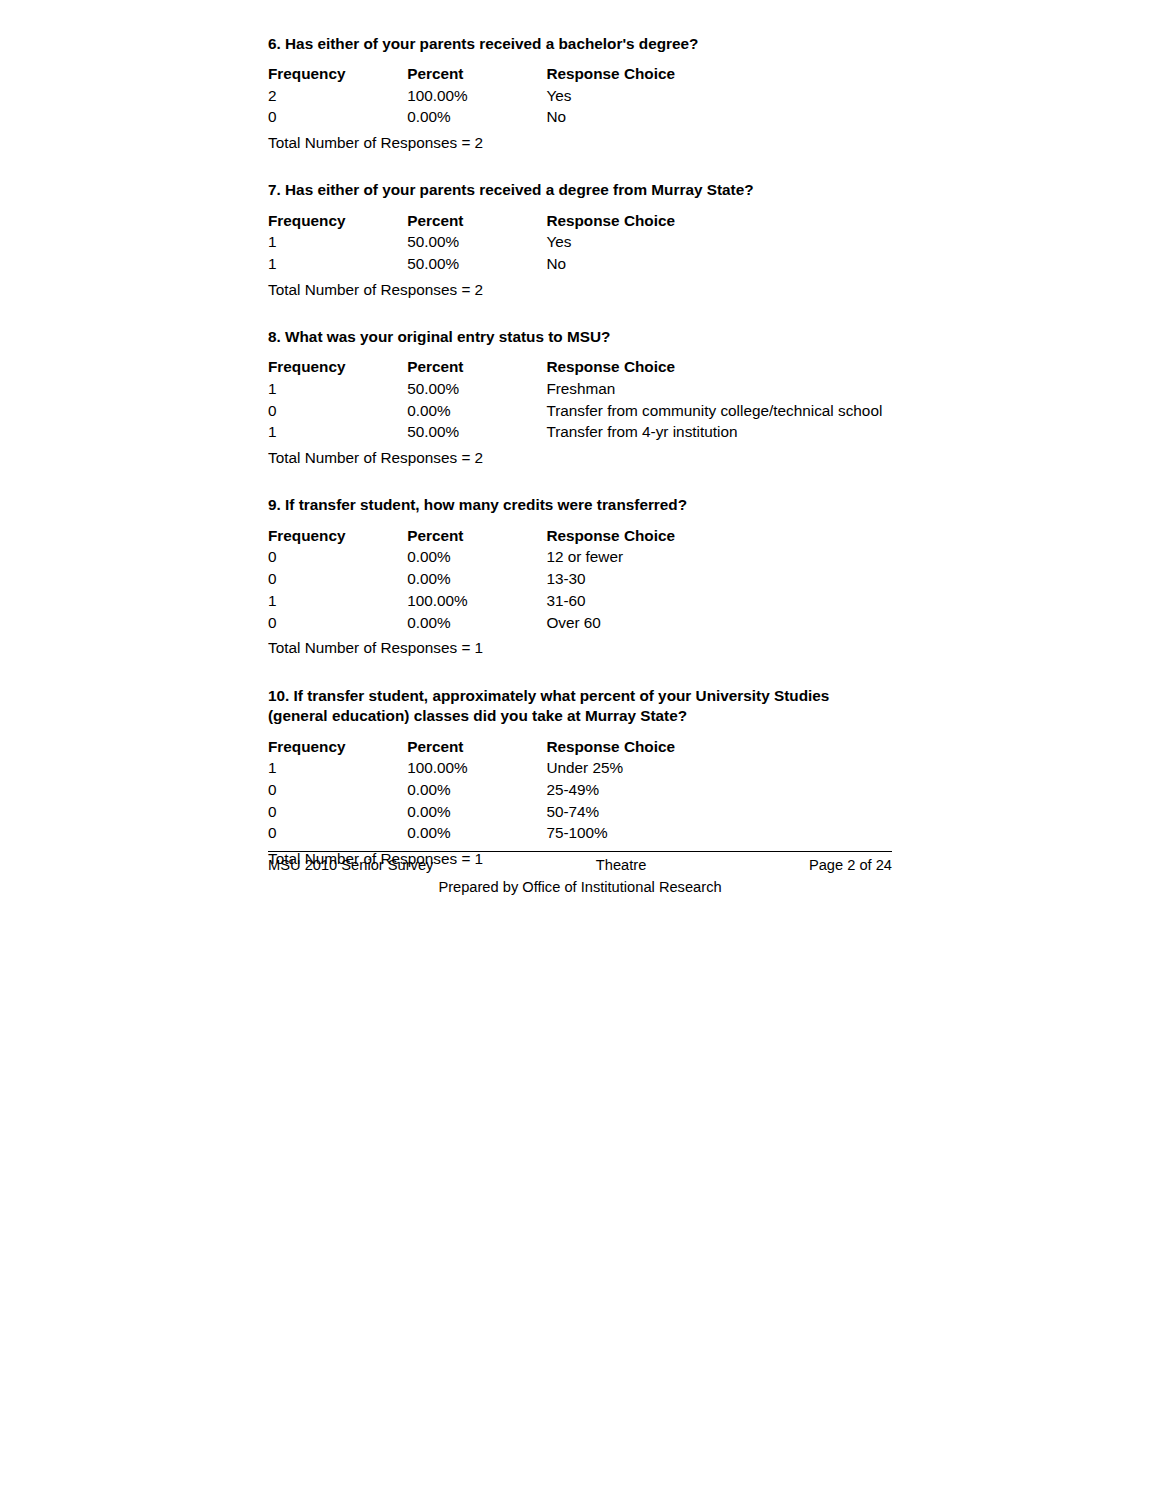6. Has either of your parents received a bachelor's degree?
| Frequency | Percent | Response Choice |
| --- | --- | --- |
| 2 | 100.00% | Yes |
| 0 | 0.00% | No |
Total Number of Responses = 2
7. Has either of your parents received a degree from Murray State?
| Frequency | Percent | Response Choice |
| --- | --- | --- |
| 1 | 50.00% | Yes |
| 1 | 50.00% | No |
Total Number of Responses = 2
8. What was your original entry status to MSU?
| Frequency | Percent | Response Choice |
| --- | --- | --- |
| 1 | 50.00% | Freshman |
| 0 | 0.00% | Transfer from community college/technical school |
| 1 | 50.00% | Transfer from 4-yr institution |
Total Number of Responses = 2
9. If transfer student, how many credits were transferred?
| Frequency | Percent | Response Choice |
| --- | --- | --- |
| 0 | 0.00% | 12 or fewer |
| 0 | 0.00% | 13-30 |
| 1 | 100.00% | 31-60 |
| 0 | 0.00% | Over 60 |
Total Number of Responses = 1
10. If transfer student, approximately what percent of your University Studies (general education) classes did you take at Murray State?
| Frequency | Percent | Response Choice |
| --- | --- | --- |
| 1 | 100.00% | Under 25% |
| 0 | 0.00% | 25-49% |
| 0 | 0.00% | 50-74% |
| 0 | 0.00% | 75-100% |
Total Number of Responses = 1
MSU 2010 Senior Survey
Theatre
Page 2 of 24
Prepared by Office of Institutional Research